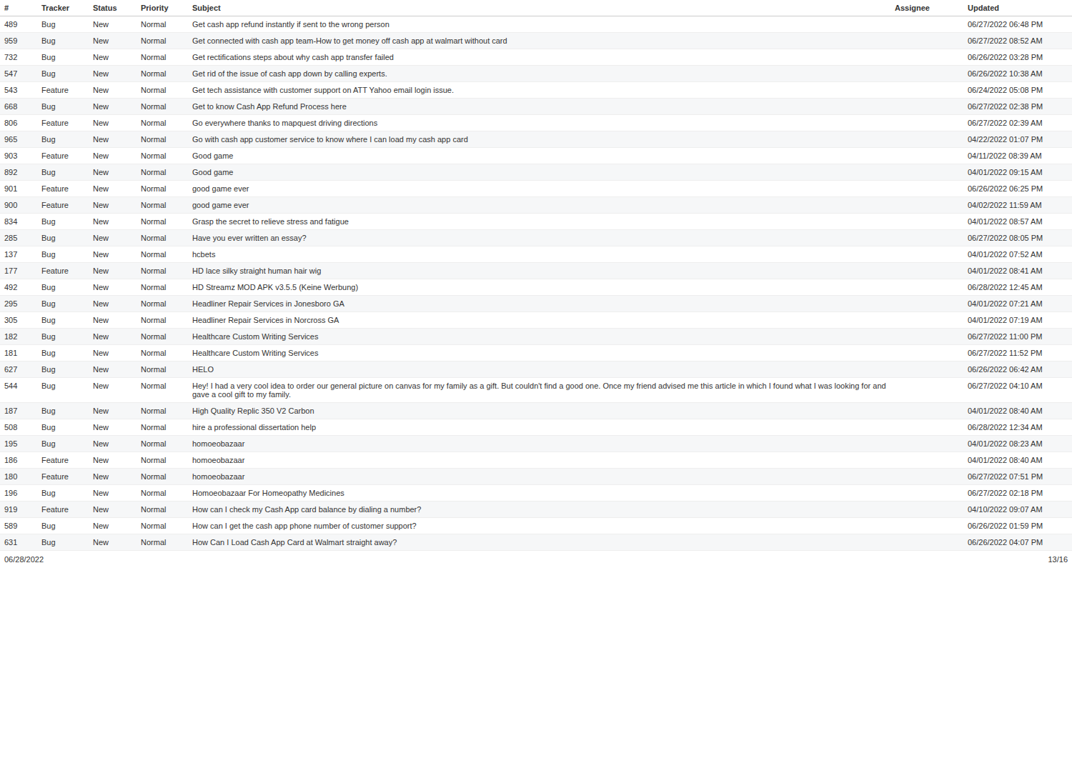| # | Tracker | Status | Priority | Subject | Assignee | Updated |
| --- | --- | --- | --- | --- | --- | --- |
| 489 | Bug | New | Normal | Get cash app refund instantly if sent to the wrong person | | 06/27/2022 06:48 PM |
| 959 | Bug | New | Normal | Get connected with cash app team-How to get money off cash app at walmart without card | | 06/27/2022 08:52 AM |
| 732 | Bug | New | Normal | Get rectifications steps about why cash app transfer failed | | 06/26/2022 03:28 PM |
| 547 | Bug | New | Normal | Get rid of the issue of cash app down by calling experts. | | 06/26/2022 10:38 AM |
| 543 | Feature | New | Normal | Get tech assistance with customer support on ATT Yahoo email login issue. | | 06/24/2022 05:08 PM |
| 668 | Bug | New | Normal | Get to know Cash App Refund Process here | | 06/27/2022 02:38 PM |
| 806 | Feature | New | Normal | Go everywhere thanks to mapquest driving directions | | 06/27/2022 02:39 AM |
| 965 | Bug | New | Normal | Go with cash app customer service to know where I can load my cash app card | | 04/22/2022 01:07 PM |
| 903 | Feature | New | Normal | Good game | | 04/11/2022 08:39 AM |
| 892 | Bug | New | Normal | Good game | | 04/01/2022 09:15 AM |
| 901 | Feature | New | Normal | good game ever | | 06/26/2022 06:25 PM |
| 900 | Feature | New | Normal | good game ever | | 04/02/2022 11:59 AM |
| 834 | Bug | New | Normal | Grasp the secret to relieve stress and fatigue | | 04/01/2022 08:57 AM |
| 285 | Bug | New | Normal | Have you ever written an essay? | | 06/27/2022 08:05 PM |
| 137 | Bug | New | Normal | hcbets | | 04/01/2022 07:52 AM |
| 177 | Feature | New | Normal | HD lace silky straight human hair wig | | 04/01/2022 08:41 AM |
| 492 | Bug | New | Normal | HD Streamz MOD APK v3.5.5 (Keine Werbung) | | 06/28/2022 12:45 AM |
| 295 | Bug | New | Normal | Headliner Repair Services in Jonesboro GA | | 04/01/2022 07:21 AM |
| 305 | Bug | New | Normal | Headliner Repair Services in Norcross GA | | 04/01/2022 07:19 AM |
| 182 | Bug | New | Normal | Healthcare Custom Writing Services | | 06/27/2022 11:00 PM |
| 181 | Bug | New | Normal | Healthcare Custom Writing Services | | 06/27/2022 11:52 PM |
| 627 | Bug | New | Normal | HELO | | 06/26/2022 06:42 AM |
| 544 | Bug | New | Normal | Hey! I had a very cool idea to order our general picture on canvas for my family as a gift. But couldn't find a good one. Once my friend advised me this article in which I found what I was looking for and gave a cool gift to my family. | | 06/27/2022 04:10 AM |
| 187 | Bug | New | Normal | High Quality Replic 350 V2 Carbon | | 04/01/2022 08:40 AM |
| 508 | Bug | New | Normal | hire a professional dissertation help | | 06/28/2022 12:34 AM |
| 195 | Bug | New | Normal | homoeobazaar | | 04/01/2022 08:23 AM |
| 186 | Feature | New | Normal | homoeobazaar | | 04/01/2022 08:40 AM |
| 180 | Feature | New | Normal | homoeobazaar | | 06/27/2022 07:51 PM |
| 196 | Bug | New | Normal | Homoeobazaar For Homeopathy Medicines | | 06/27/2022 02:18 PM |
| 919 | Feature | New | Normal | How can I check my Cash App card balance by dialing a number? | | 04/10/2022 09:07 AM |
| 589 | Bug | New | Normal | How can I get the cash app phone number of customer support? | | 06/26/2022 01:59 PM |
| 631 | Bug | New | Normal | How Can I Load Cash App Card at Walmart straight away? | | 06/26/2022 04:07 PM |
06/28/2022
13/16